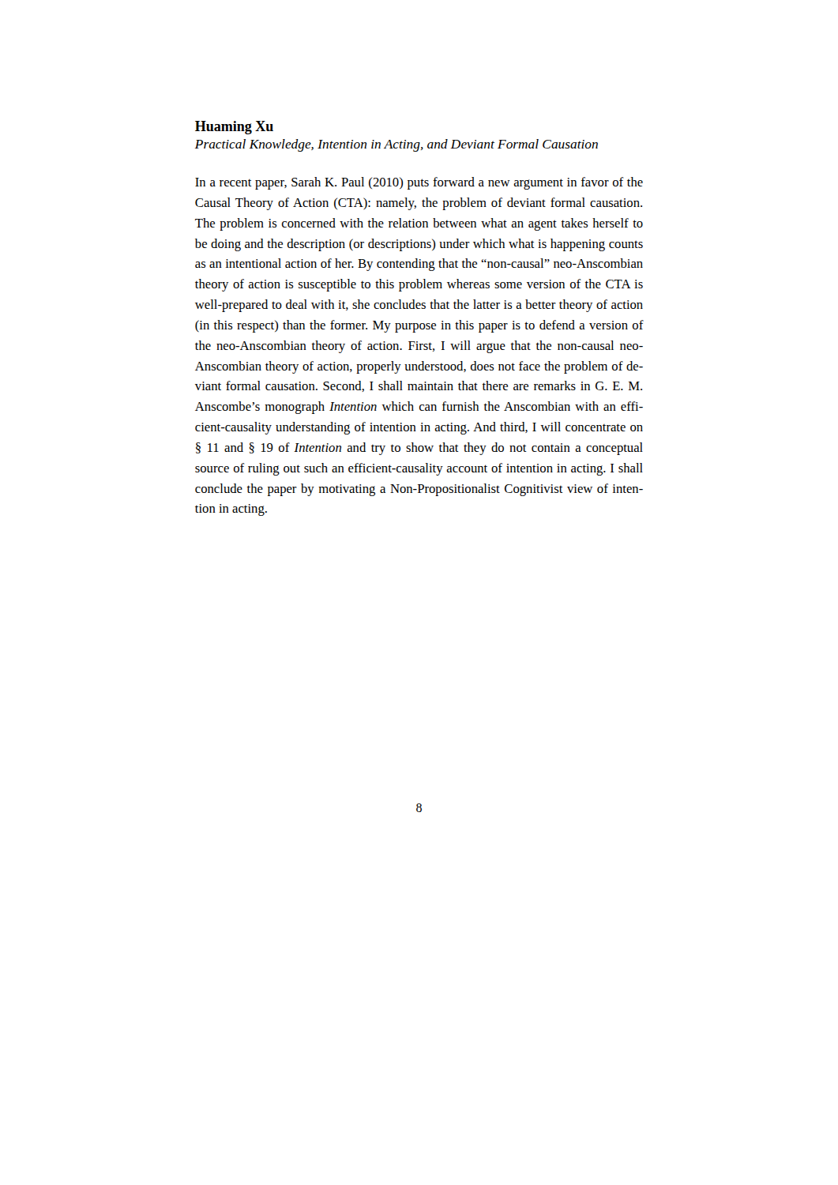Huaming Xu
Practical Knowledge, Intention in Acting, and Deviant Formal Causation
In a recent paper, Sarah K. Paul (2010) puts forward a new argument in favor of the Causal Theory of Action (CTA): namely, the problem of deviant formal causation. The problem is concerned with the relation between what an agent takes herself to be doing and the description (or descriptions) under which what is happening counts as an intentional action of her. By contending that the “non-causal” neo-Anscombian theory of action is susceptible to this problem whereas some version of the CTA is well-prepared to deal with it, she concludes that the latter is a better theory of action (in this respect) than the former. My purpose in this paper is to defend a version of the neo-Anscombian theory of action. First, I will argue that the non-causal neo-Anscombian theory of action, properly understood, does not face the problem of deviant formal causation. Second, I shall maintain that there are remarks in G. E. M. Anscombe’s monograph Intention which can furnish the Anscombian with an efficient-causality understanding of intention in acting. And third, I will concentrate on § 11 and § 19 of Intention and try to show that they do not contain a conceptual source of ruling out such an efficient-causality account of intention in acting. I shall conclude the paper by motivating a Non-Propositionalist Cognitivist view of intention in acting.
8